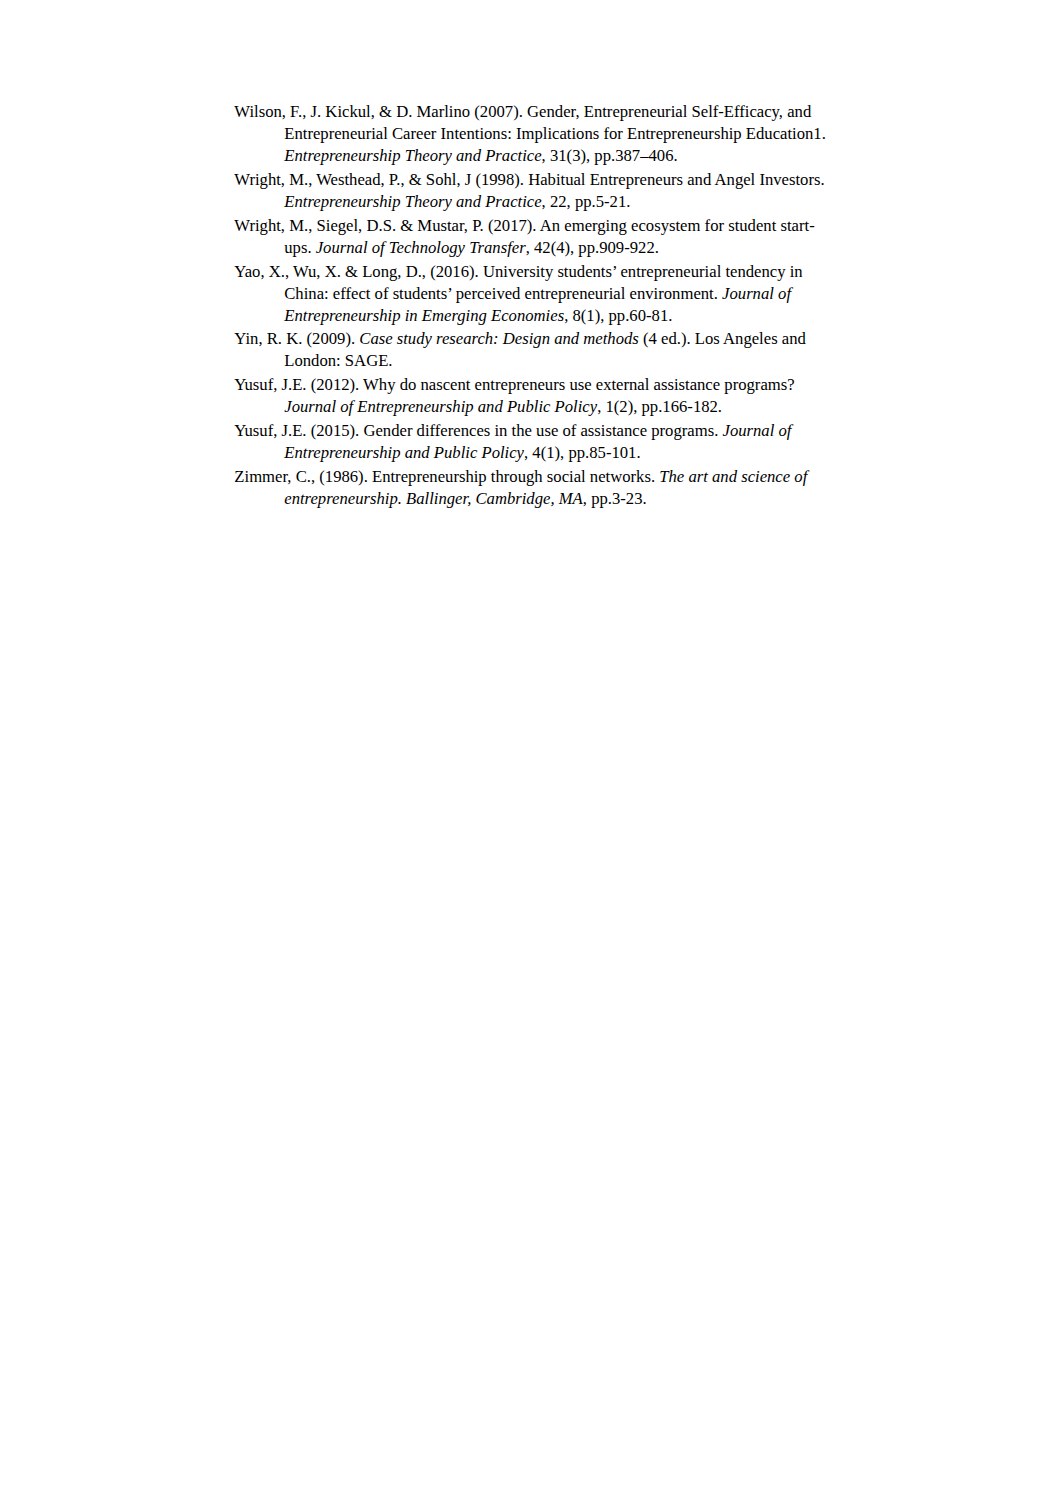Wilson, F., J. Kickul, & D. Marlino (2007). Gender, Entrepreneurial Self-Efficacy, and Entrepreneurial Career Intentions: Implications for Entrepreneurship Education1. Entrepreneurship Theory and Practice, 31(3), pp.387–406.
Wright, M., Westhead, P., & Sohl, J (1998). Habitual Entrepreneurs and Angel Investors. Entrepreneurship Theory and Practice, 22, pp.5-21.
Wright, M., Siegel, D.S. & Mustar, P. (2017). An emerging ecosystem for student start-ups. Journal of Technology Transfer, 42(4), pp.909-922.
Yao, X., Wu, X. & Long, D., (2016). University students’ entrepreneurial tendency in China: effect of students’ perceived entrepreneurial environment. Journal of Entrepreneurship in Emerging Economies, 8(1), pp.60-81.
Yin, R. K. (2009). Case study research: Design and methods (4 ed.). Los Angeles and London: SAGE.
Yusuf, J.E. (2012). Why do nascent entrepreneurs use external assistance programs? Journal of Entrepreneurship and Public Policy, 1(2), pp.166-182.
Yusuf, J.E. (2015). Gender differences in the use of assistance programs. Journal of Entrepreneurship and Public Policy, 4(1), pp.85-101.
Zimmer, C., (1986). Entrepreneurship through social networks. The art and science of entrepreneurship. Ballinger, Cambridge, MA, pp.3-23.